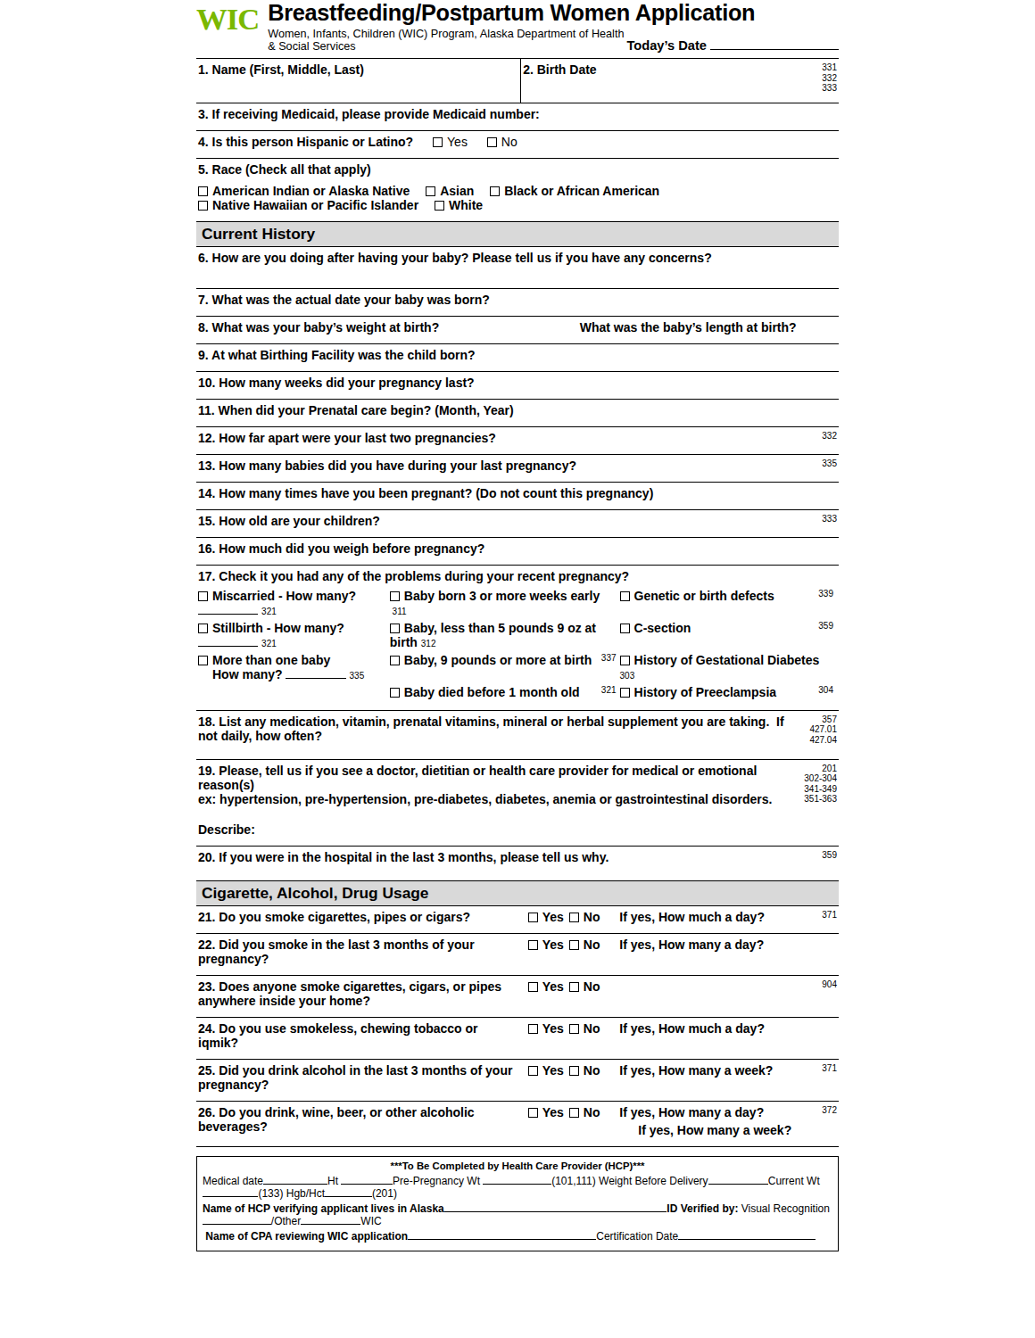WIC
Breastfeeding/Postpartum Women Application
Women, Infants, Children (WIC) Program, Alaska Department of Health & Social Services
Today’s Date
| 1. Name (First, Middle, Last) | 2. Birth Date | 331 332 333 |
| 3. If receiving Medicaid, please provide Medicaid number: |
| 4. Is this person Hispanic or Latino? Yes No |
| 5. Race (Check all that apply) American Indian or Alaska Native Asian Black or African American Native Hawaiian or Pacific Islander White |
| Current History |
| 6. How are you doing after having your baby? Please tell us if you have any concerns? |
| 7. What was the actual date your baby was born? |
| 8. What was your baby’s weight at birth? What was the baby’s length at birth? |
| 9. At what Birthing Facility was the child born? |
| 10. How many weeks did your pregnancy last? |
| 11. When did your Prenatal care begin? (Month, Year) |
| 12. How far apart were your last two pregnancies? | 332 |
| 13. How many babies did you have during your last pregnancy? | 335 |
| 14. How many times have you been pregnant? (Do not count this pregnancy) |
| 15. How old are your children? | 333 |
| 16. How much did you weigh before pregnancy? |
| 17. Check it you had any of the problems during your recent pregnancy? / Miscarried - How many? 321 / Baby born 3 or more weeks early 311 / Genetic or birth defects 339 / / Stillbirth - How many? 321 / Baby, less than 5 pounds 9 oz at birth 312 / C-section 359 / / More than one baby How many? 335 / Baby, 9 pounds or more at birth 337 / History of Gestational Diabetes 303 / / / Baby died before 1 month old 321 / History of Preeclampsia 304 / |
| 18. List any medication, vitamin, prenatal vitamins, mineral or herbal supplement you are taking. If not daily, how often? | 357 427.01 427.04 |
| 19. Please, tell us if you see a doctor, dietitian or health care provider for medical or emotional reason(s) ex: hypertension, pre-hypertension, pre-diabetes, diabetes, anemia or gastrointestinal disorders. Describe: | 201 302-304 341-349 351-363 |
| 20. If you were in the hospital in the last 3 months, please tell us why. | 359 |
| Cigarette, Alcohol, Drug Usage |
| 21. Do you smoke cigarettes, pipes or cigars? | Yes No If yes, How much a day? | 371 |
| 22. Did you smoke in the last 3 months of your pregnancy? | Yes No If yes, How many a day? | |
| 23. Does anyone smoke cigarettes, cigars, or pipes anywhere inside your home? | Yes No | 904 |
| 24. Do you use smokeless, chewing tobacco or iqmik? | Yes No If yes, How much a day? | |
| 25. Did you drink alcohol in the last 3 months of your pregnancy? | Yes No If yes, How many a week? | 371 |
| 26. Do you drink, wine, beer, or other alcoholic beverages? | Yes No If yes, How many a day? If yes, How many a week? | 372 |
***To Be Completed by Health Care Provider (HCP)***
Medical date Ht Pre-Pregnancy Wt (101,111) Weight Before Delivery Current Wt (133) Hgb/Hct (201)
Name of HCP verifying applicant lives in Alaska ID Verified by: Visual Recognition /Other WIC
Name of CPA reviewing WIC application Certification Date